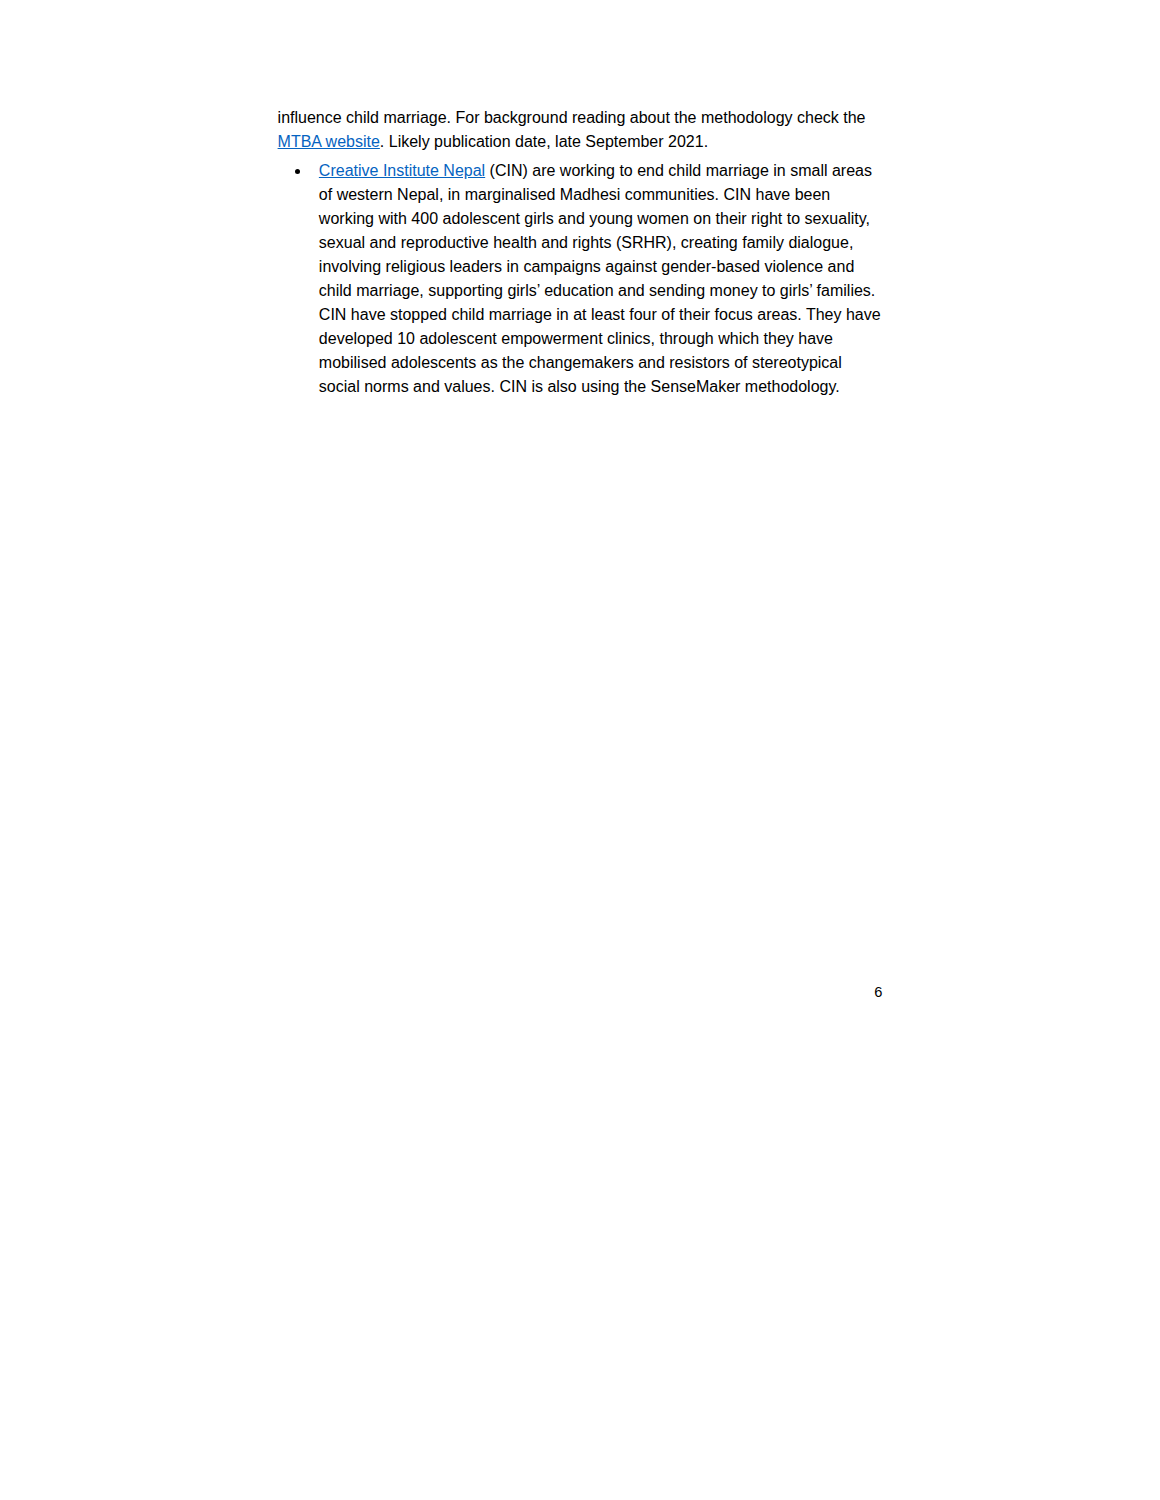influence child marriage. For background reading about the methodology check the MTBA website. Likely publication date, late September 2021.
Creative Institute Nepal (CIN) are working to end child marriage in small areas of western Nepal, in marginalised Madhesi communities. CIN have been working with 400 adolescent girls and young women on their right to sexuality, sexual and reproductive health and rights (SRHR), creating family dialogue, involving religious leaders in campaigns against gender-based violence and child marriage, supporting girls’ education and sending money to girls’ families. CIN have stopped child marriage in at least four of their focus areas. They have developed 10 adolescent empowerment clinics, through which they have mobilised adolescents as the changemakers and resistors of stereotypical social norms and values. CIN is also using the SenseMaker methodology.
6